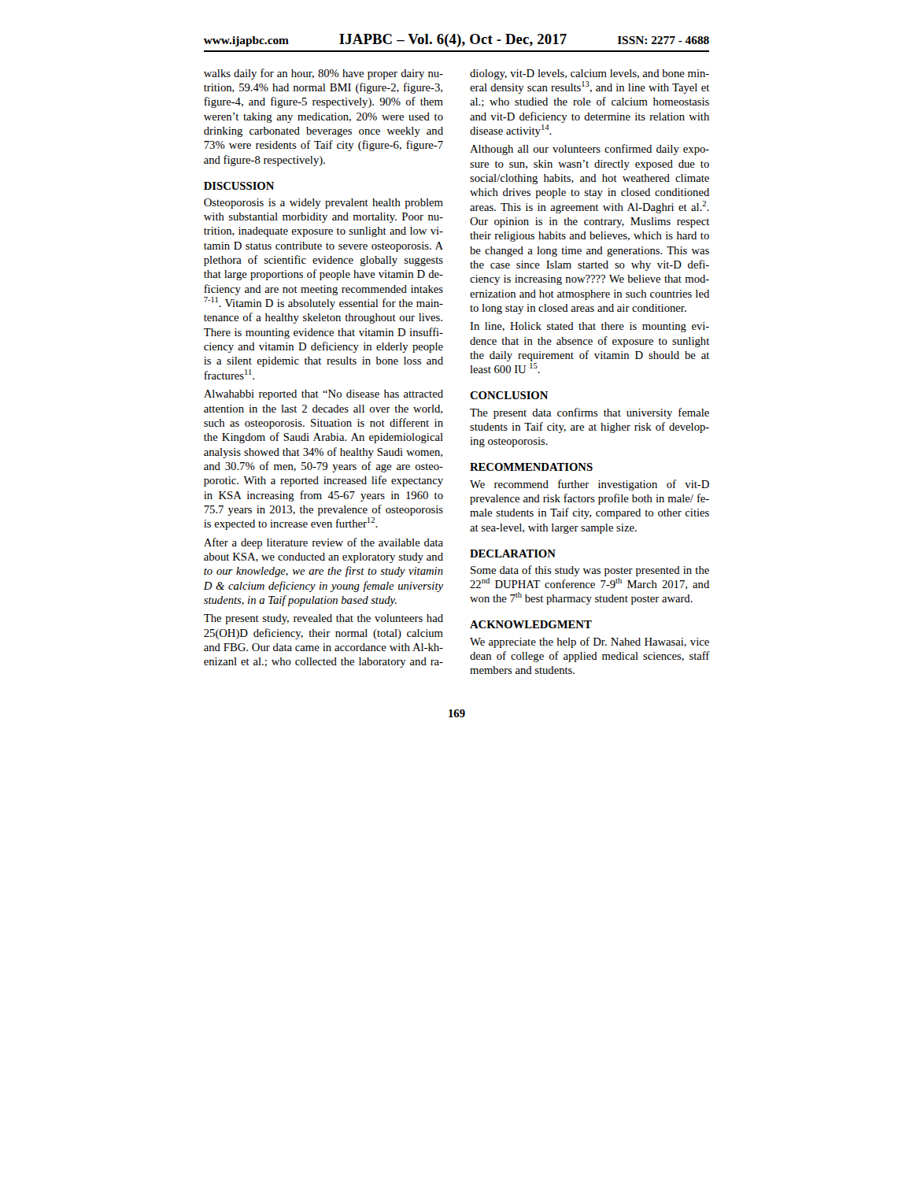www.ijapbc.com IJAPBC – Vol. 6(4), Oct - Dec, 2017 ISSN: 2277 - 4688
walks daily for an hour, 80% have proper dairy nutrition, 59.4% had normal BMI (figure-2, figure-3, figure-4, and figure-5 respectively). 90% of them weren’t taking any medication, 20% were used to drinking carbonated beverages once weekly and 73% were residents of Taif city (figure-6, figure-7 and figure-8 respectively).
Discussion
Osteoporosis is a widely prevalent health problem with substantial morbidity and mortality. Poor nutrition, inadequate exposure to sunlight and low vitamin D status contribute to severe osteoporosis. A plethora of scientific evidence globally suggests that large proportions of people have vitamin D deficiency and are not meeting recommended intakes 7-11. Vitamin D is absolutely essential for the maintenance of a healthy skeleton throughout our lives. There is mounting evidence that vitamin D insufficiency and vitamin D deficiency in elderly people is a silent epidemic that results in bone loss and fractures11.
Alwahabbi reported that “No disease has attracted attention in the last 2 decades all over the world, such as osteoporosis. Situation is not different in the Kingdom of Saudi Arabia. An epidemiological analysis showed that 34% of healthy Saudi women, and 30.7% of men, 50-79 years of age are osteoporotic. With a reported increased life expectancy in KSA increasing from 45-67 years in 1960 to 75.7 years in 2013, the prevalence of osteoporosis is expected to increase even further12.
After a deep literature review of the available data about KSA, we conducted an exploratory study and to our knowledge, we are the first to study vitamin D & calcium deficiency in young female university students, in a Taif population based study.
The present study, revealed that the volunteers had 25(OH)D deficiency, their normal (total) calcium and FBG. Our data came in accordance with Al-khenizanl et al.; who collected the laboratory and radiology, vit-D levels, calcium levels, and bone mineral density scan results13, and in line with Tayel et al.; who studied the role of calcium homeostasis and vit-D deficiency to determine its relation with disease activity14.
Although all our volunteers confirmed daily exposure to sun, skin wasn’t directly exposed due to social/clothing habits, and hot weathered climate which drives people to stay in closed conditioned areas. This is in agreement with Al-Daghri et al.2. Our opinion is in the contrary, Muslims respect their religious habits and believes, which is hard to be changed a long time and generations. This was the case since Islam started so why vit-D deficiency is increasing now???? We believe that modernization and hot atmosphere in such countries led to long stay in closed areas and air conditioner.
In line, Holick stated that there is mounting evidence that in the absence of exposure to sunlight the daily requirement of vitamin D should be at least 600 IU 15.
Conclusion
The present data confirms that university female students in Taif city, are at higher risk of developing osteoporosis.
Recommendations
We recommend further investigation of vit-D prevalence and risk factors profile both in male/ female students in Taif city, compared to other cities at sea-level, with larger sample size.
Declaration
Some data of this study was poster presented in the 22nd DUPHAT conference 7-9th March 2017, and won the 7th best pharmacy student poster award.
Acknowledgment
We appreciate the help of Dr. Nahed Hawasai, vice dean of college of applied medical sciences, staff members and students.
169